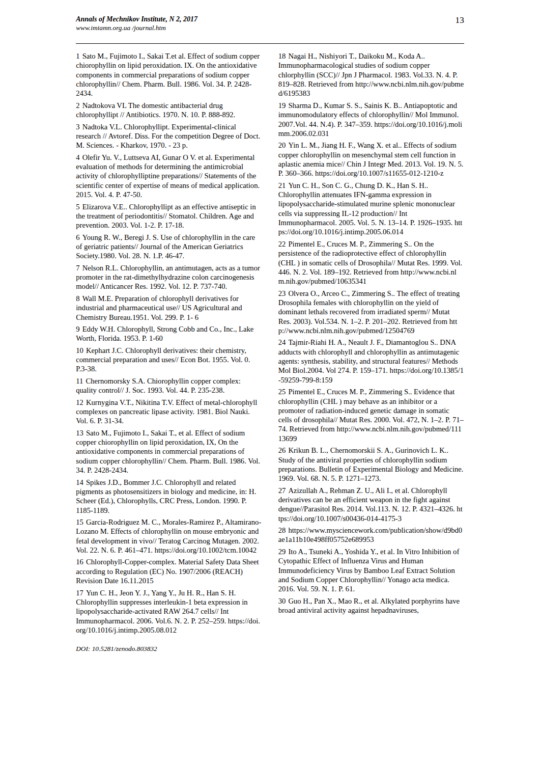13
Annals of Mechnikov Institute, N 2, 2017
www.imiamn.org.ua /journal.htm
1 Sato M., Fujimoto I., Sakai T.et al. Effect of sodium copper chiorophyllin on lipid peroxidation. IX. On the antioxidative components in commercial preparations of sodium copper chlorophyllin// Chem. Pharm. Bull. 1986. Vol. 34. P. 2428-2434.
2 Nadtokova VL The domestic antibacterial drug chlorophyllipt // Antibiotics. 1970. N. 10. P. 888-892.
3 Nadtoka V.L. Chlorophyllipt. Experimental-clinical research // Avtoref. Diss. For the competition Degree of Doct. M. Sciences. - Kharkov, 1970. - 23 p.
4 Olefir Yu. V., Luttseva AI, Gunar O V. et al. Experimental evaluation of methods for determining the antimicrobial activity of chlorophylliptine preparations// Statements of the scientific center of expertise of means of medical application. 2015. Vol. 4. P. 47-50.
5 Elizarova V.E.. Chlorophyllipt as an effective antiseptic in the treatment of periodontitis// Stomatol. Children. Age and prevention. 2003. Vol. 1-2. P. 17-18.
6 Young R. W., Beregi J. S. Use of chlorophyllin in the care of geriatric patients// Journal of the American Geriatrics Society.1980. Vol. 28. N. 1.P. 46-47.
7 Nelson R.L. Chlorophyllin, an antimutagen, acts as a tumor promoter in the rat-dimethylhydrazine colon carcinogenesis model// Anticancer Res. 1992. Vol. 12. P. 737-740.
8 Wall M.E. Preparation of chlorophyll derivatives for industrial and pharmaceutical use// US Agricultural and Chemistry Bureau.1951. Vol. 299. P. 1- 6
9 Eddy W.H. Chlorophyll, Strong Cobb and Co., Inc., Lake Worth, Florida. 1953. P. 1-60
10 Kephart J.C. Chlorophyll derivatives: their chemistry, commercial preparation and uses// Econ Bot. 1955. Vol. 0. P.3-38.
11 Chernomorsky S.A. Chiorophyllin copper complex: quality control// J. Soc. 1993. Vol. 44. P. 235-238.
12 Kurnygina V.T., Nikitina T.V. Effect of metal-chlorophyll complexes on pancreatic lipase activity. 1981. Biol Nauki. Vol. 6. P. 31-34.
13 Sato M., Fujimoto I., Sakai T., et al. Effect of sodium copper chiorophyllin on lipid peroxidation, IX, On the antioxidative components in commercial preparations of sodium copper chlorophyllin// Chem. Pharm. Bull. 1986. Vol. 34. P. 2428-2434.
14 Spikes J.D., Bommer J.C. Chlorophyll and related pigments as photosensitizers in biology and medicine, in: H. Scheer (Ed.), Chlorophylls, CRC Press, London. 1990. P. 1185-1189.
15 Garcia-Rodriguez M. C., Morales-Ramirez P., Altamirano-Lozano M. Effects of chlorophyllin on mouse embryonic and fetal development in vivo// Teratog Carcinog Mutagen. 2002. Vol. 22. N. 6. P. 461–471. https://doi.org/10.1002/tcm.10042
16 Chlorophyll-Copper-complex. Material Safety Data Sheet according to Regulation (EC) No. 1907/2006 (REACH) Revision Date 16.11.2015
17 Yun C. H., Jeon Y. J., Yang Y., Ju H. R., Han S. H. Chlorophyllin suppresses interleukin-1 beta expression in lipopolysaccharide-activated RAW 264.7 cells// Int Immunopharmacol. 2006. Vol.6. N. 2. P. 252–259. https://doi.org/10.1016/j.intimp.2005.08.012
18 Nagai H., Nishiyori T., Daikoku M., Koda A.. Immunopharmacological studies of sodium copper chlorphyllin (SCC)// Jpn J Pharmacol. 1983. Vol.33. N. 4. P. 819–828. Retrieved from http://www.ncbi.nlm.nih.gov/pubmed/6195383
19 Sharma D., Kumar S. S., Sainis K. B.. Antiapoptotic and immunomodulatory effects of chlorophyllin// Mol Immunol. 2007.Vol. 44. N.4). P. 347–359. https://doi.org/10.1016/j.molimm.2006.02.031
20 Yin L. M., Jiang H. F., Wang X. et al.. Effects of sodium copper chlorophyllin on mesenchymal stem cell function in aplastic anemia mice// Chin J Integr Med. 2013. Vol. 19. N. 5. P. 360–366. https://doi.org/10.1007/s11655-012-1210-z
21 Yun C. H., Son C. G., Chung D. K., Han S. H.. Chlorophyllin attenuates IFN-gamma expression in lipopolysaccharide-stimulated murine splenic mononuclear cells via suppressing IL-12 production// Int Immunopharmacol. 2005. Vol. 5. N. 13–14. P. 1926–1935. https://doi.org/10.1016/j.intimp.2005.06.014
22 Pimentel E., Cruces M. P., Zimmering S.. On the persistence of the radioprotective effect of chlorophyllin (CHL ) in somatic cells of Drosophila// Mutat Res. 1999. Vol. 446. N. 2. Vol. 189–192. Retrieved from http://www.ncbi.nlm.nih.gov/pubmed/10635341
23 Olvera O., Arceo C., Zimmering S.. The effect of treating Drosophila females with chlorophyllin on the yield of dominant lethals recovered from irradiated sperm// Mutat Res. 2003). Vol.534. N. 1–2. P. 201–202. Retrieved from http://www.ncbi.nlm.nih.gov/pubmed/12504769
24 Tajmir-Riahi H. A., Neault J. F., Diamantoglou S.. DNA adducts with chlorophyll and chlorophyllin as antimutagenic agents: synthesis, stability, and structural features// Methods Mol Biol.2004. Vol 274. P. 159–171. https://doi.org/10.1385/1-59259-799-8:159
25 Pimentel E., Cruces M. P., Zimmering S.. Evidence that chlorophyllin (CHL ) may behave as an inhibitor or a promoter of radiation-induced genetic damage in somatic cells of drosophila// Mutat Res. 2000. Vol. 472, N. 1–2. P. 71–74. Retrieved from http://www.ncbi.nlm.nih.gov/pubmed/11113699
26 Krikun B. L., Chernomorskii S. A., Gurinovich L. K.. Study of the antiviral properties of chlorophyllin sodium preparations. Bulletin of Experimental Biology and Medicine. 1969. Vol. 68. N. 5. P. 1271–1273.
27 Azizullah A., Rehman Z. U., Ali I., et al. Chlorophyll derivatives can be an efficient weapon in the fight against dengue//Parasitol Res. 2014. Vol.113. N. 12. P. 4321–4326. https://doi.org/10.1007/s00436-014-4175-3
28 https://www.mysciencework.com/publication/show/d9bd0ae1a11b10e498ff05752e689953
29 Ito A., Tsuneki A., Yoshida Y., et al. In Vitro Inhibition of Cytopathic Effect of Influenza Virus and Human Immunodeficiency Virus by Bamboo Leaf Extract Solution and Sodium Copper Chlorophyllin// Yonago acta medica. 2016. Vol. 59. N. 1. P. 61.
30 Guo H., Pan X., Mao R., et al. Alkylated porphyrins have broad antiviral activity against hepadnaviruses,
DOI: 10.5281/zenodo.803832